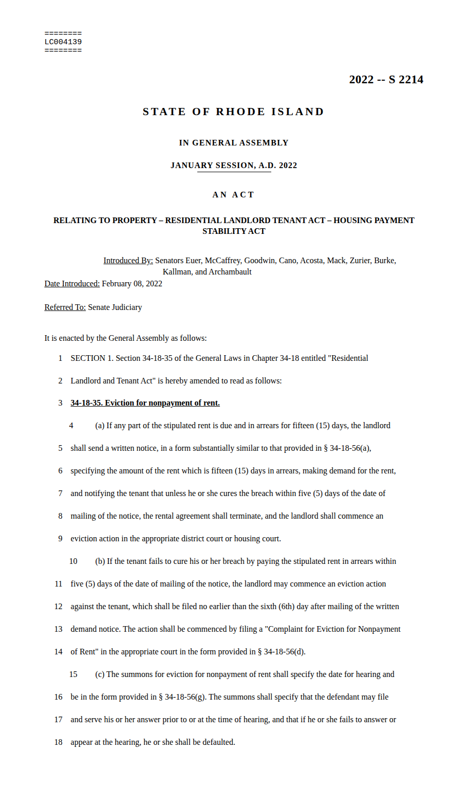======== LC004139 ========
2022 -- S 2214
STATE OF RHODE ISLAND
IN GENERAL ASSEMBLY
JANUARY SESSION, A.D. 2022
AN ACT
Relating to Property – Residential Landlord Tenant Act – Housing Payment Stability Act
Introduced By: Senators Euer, McCaffrey, Goodwin, Cano, Acosta, Mack, Zurier, Burke,
Kallman, and Archambault
Date Introduced: February 08, 2022
Referred To: Senate Judiciary
It is enacted by the General Assembly as follows:
SECTION 1. Section 34-18-35 of the General Laws in Chapter 34-18 entitled "Residential
Landlord and Tenant Act" is hereby amended to read as follows:
34-18-35. Eviction for nonpayment of rent.
(a) If any part of the stipulated rent is due and in arrears for fifteen (15) days, the landlord
shall send a written notice, in a form substantially similar to that provided in § 34-18-56(a),
specifying the amount of the rent which is fifteen (15) days in arrears, making demand for the rent,
and notifying the tenant that unless he or she cures the breach within five (5) days of the date of
mailing of the notice, the rental agreement shall terminate, and the landlord shall commence an
eviction action in the appropriate district court or housing court.
(b) If the tenant fails to cure his or her breach by paying the stipulated rent in arrears within
five (5) days of the date of mailing of the notice, the landlord may commence an eviction action
against the tenant, which shall be filed no earlier than the sixth (6th) day after mailing of the written
demand notice. The action shall be commenced by filing a "Complaint for Eviction for Nonpayment
of Rent" in the appropriate court in the form provided in § 34-18-56(d).
(c) The summons for eviction for nonpayment of rent shall specify the date for hearing and
be in the form provided in § 34-18-56(g). The summons shall specify that the defendant may file
and serve his or her answer prior to or at the time of hearing, and that if he or she fails to answer or
appear at the hearing, he or she shall be defaulted.